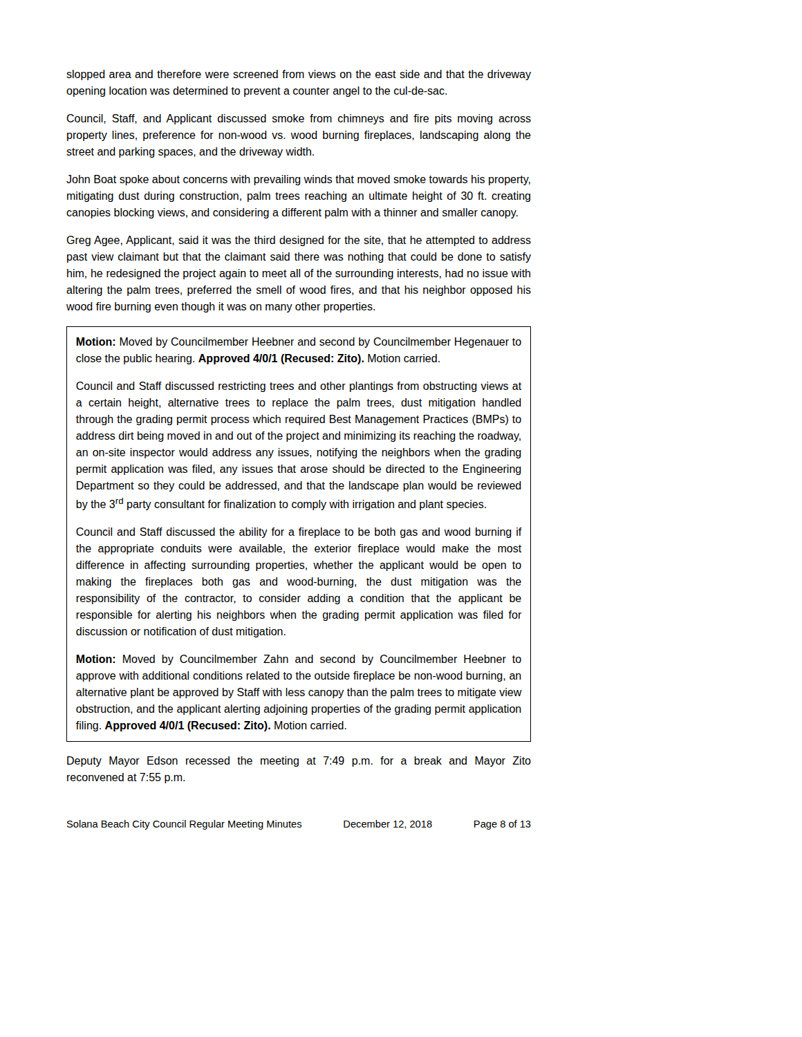slopped area and therefore were screened from views on the east side and that the driveway opening location was determined to prevent a counter angel to the cul-de-sac.
Council, Staff, and Applicant discussed smoke from chimneys and fire pits moving across property lines, preference for non-wood vs. wood burning fireplaces, landscaping along the street and parking spaces, and the driveway width.
John Boat spoke about concerns with prevailing winds that moved smoke towards his property, mitigating dust during construction, palm trees reaching an ultimate height of 30 ft. creating canopies blocking views, and considering a different palm with a thinner and smaller canopy.
Greg Agee, Applicant, said it was the third designed for the site, that he attempted to address past view claimant but that the claimant said there was nothing that could be done to satisfy him, he redesigned the project again to meet all of the surrounding interests, had no issue with altering the palm trees, preferred the smell of wood fires, and that his neighbor opposed his wood fire burning even though it was on many other properties.
Motion: Moved by Councilmember Heebner and second by Councilmember Hegenauer to close the public hearing. Approved 4/0/1 (Recused: Zito). Motion carried.
Council and Staff discussed restricting trees and other plantings from obstructing views at a certain height, alternative trees to replace the palm trees, dust mitigation handled through the grading permit process which required Best Management Practices (BMPs) to address dirt being moved in and out of the project and minimizing its reaching the roadway, an on-site inspector would address any issues, notifying the neighbors when the grading permit application was filed, any issues that arose should be directed to the Engineering Department so they could be addressed, and that the landscape plan would be reviewed by the 3rd party consultant for finalization to comply with irrigation and plant species.
Council and Staff discussed the ability for a fireplace to be both gas and wood burning if the appropriate conduits were available, the exterior fireplace would make the most difference in affecting surrounding properties, whether the applicant would be open to making the fireplaces both gas and wood-burning, the dust mitigation was the responsibility of the contractor, to consider adding a condition that the applicant be responsible for alerting his neighbors when the grading permit application was filed for discussion or notification of dust mitigation.
Motion: Moved by Councilmember Zahn and second by Councilmember Heebner to approve with additional conditions related to the outside fireplace be non-wood burning, an alternative plant be approved by Staff with less canopy than the palm trees to mitigate view obstruction, and the applicant alerting adjoining properties of the grading permit application filing. Approved 4/0/1 (Recused: Zito). Motion carried.
Deputy Mayor Edson recessed the meeting at 7:49 p.m. for a break and Mayor Zito reconvened at 7:55 p.m.
Solana Beach City Council Regular Meeting Minutes December 12, 2018 Page 8 of 13